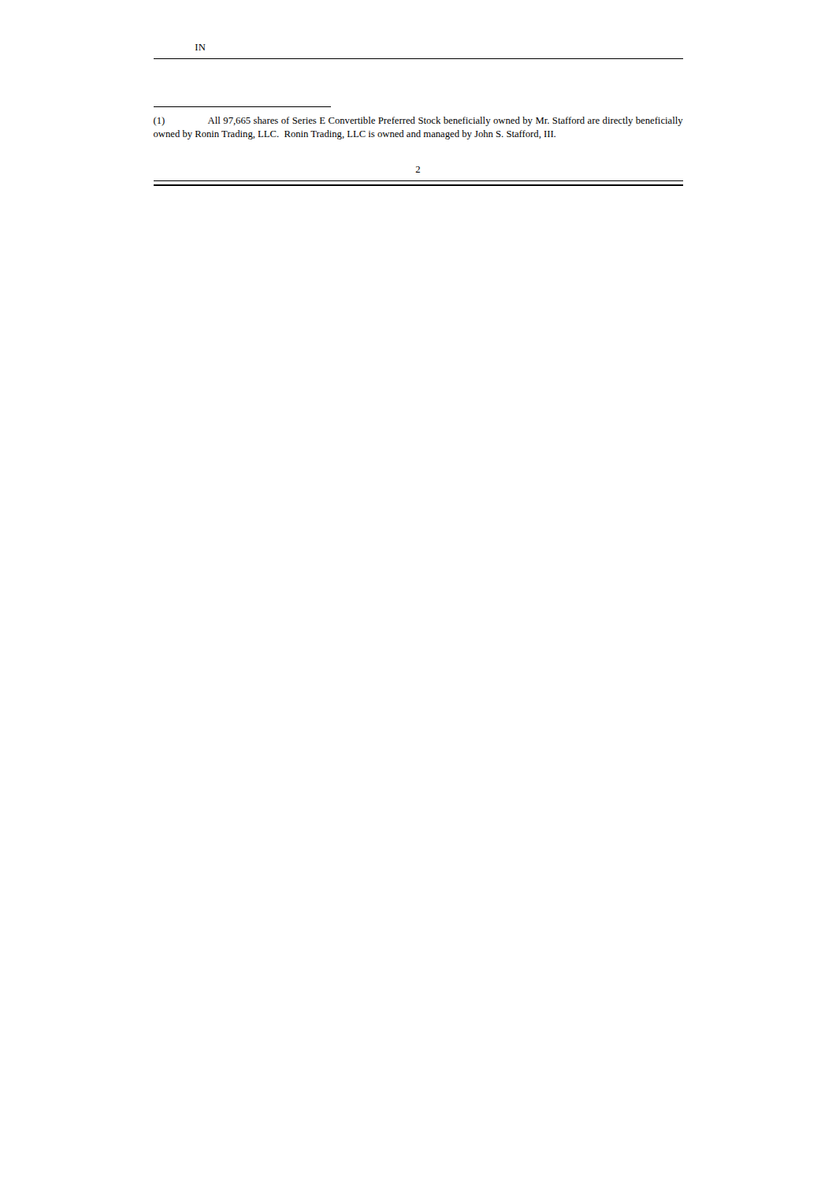IN
(1) All 97,665 shares of Series E Convertible Preferred Stock beneficially owned by Mr. Stafford are directly beneficially owned by Ronin Trading, LLC. Ronin Trading, LLC is owned and managed by John S. Stafford, III.
2